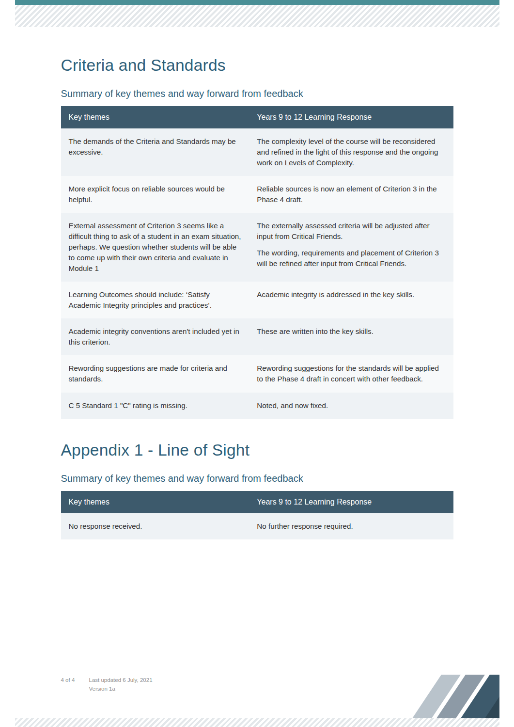Criteria and Standards
Summary of key themes and way forward from feedback
| Key themes | Years 9 to 12 Learning Response |
| --- | --- |
| The demands of the Criteria and Standards may be excessive. | The complexity level of the course will be reconsidered and refined in the light of this response and the ongoing work on Levels of Complexity. |
| More explicit focus on reliable sources would be helpful. | Reliable sources is now an element of Criterion 3 in the Phase 4 draft. |
| External assessment of Criterion 3 seems like a difficult thing to ask of a student in an exam situation, perhaps. We question whether students will be able to come up with their own criteria and evaluate in Module 1 | The externally assessed criteria will be adjusted after input from Critical Friends. The wording, requirements and placement of Criterion 3 will be refined after input from Critical Friends. |
| Learning Outcomes should include: ‘Satisfy Academic Integrity principles and practices’. | Academic integrity is addressed in the key skills. |
| Academic integrity conventions aren't included yet in this criterion. | These are written into the key skills. |
| Rewording suggestions are made for criteria and standards. | Rewording suggestions for the standards will be applied to the Phase 4 draft in concert with other feedback. |
| C 5 Standard 1 "C" rating is missing. | Noted, and now fixed. |
Appendix 1 - Line of Sight
Summary of key themes and way forward from feedback
| Key themes | Years 9 to 12 Learning Response |
| --- | --- |
| No response received. | No further response required. |
4 of 4 Last updated 6 July, 2021
Version 1a